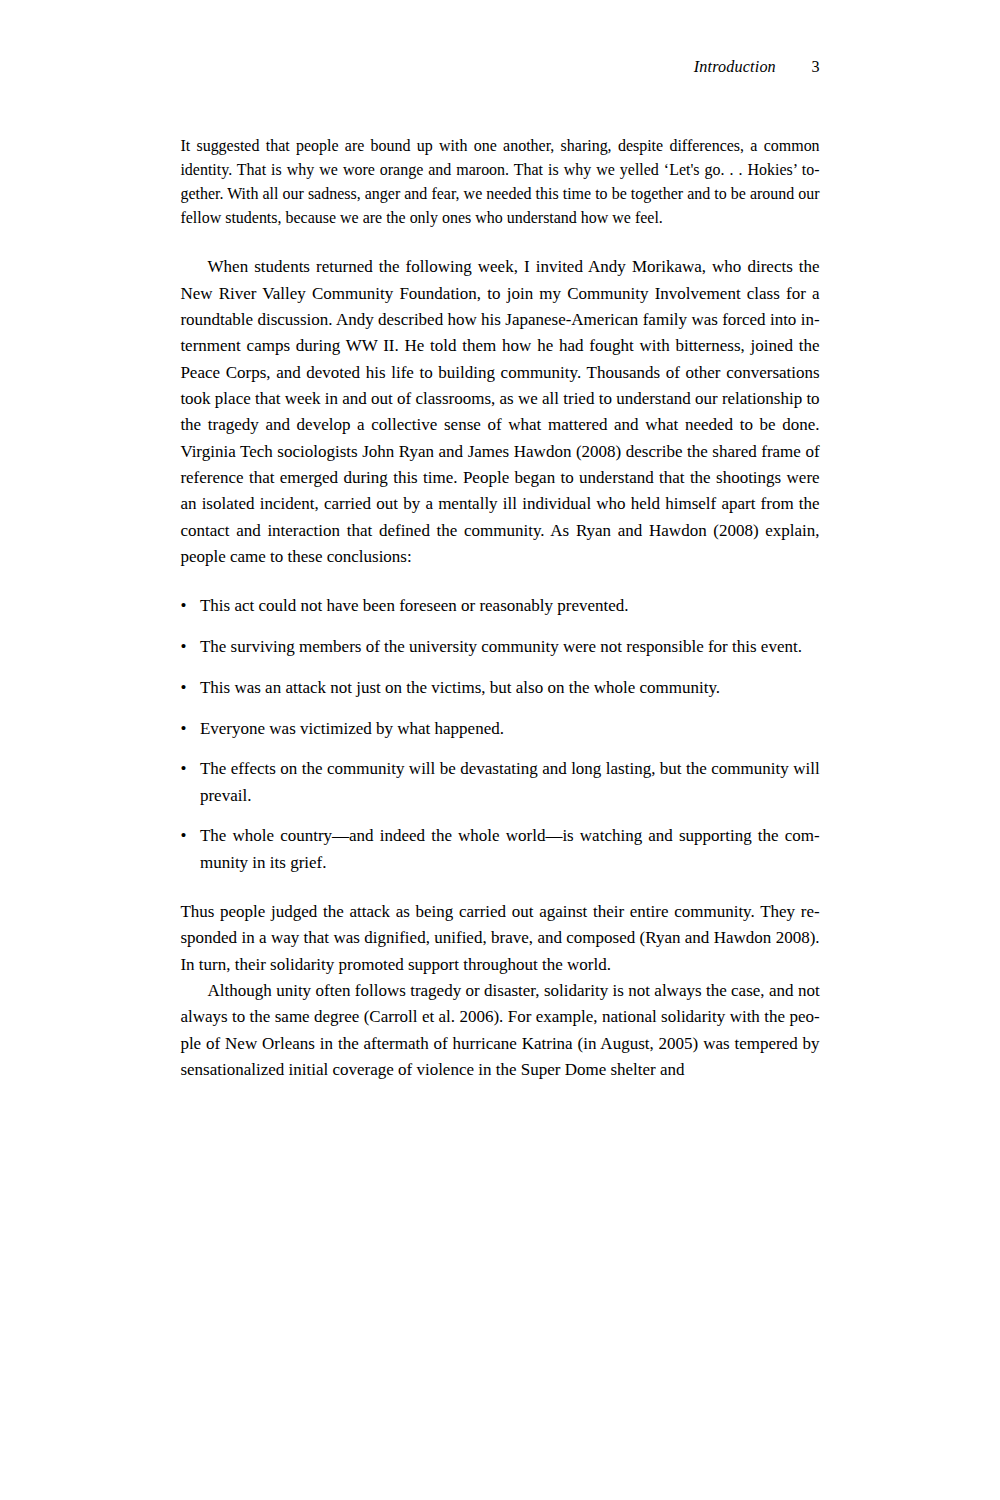Introduction 3
It suggested that people are bound up with one another, sharing, despite differences, a common identity. That is why we wore orange and maroon. That is why we yelled ‘Let's go. . . Hokies’ together. With all our sadness, anger and fear, we needed this time to be together and to be around our fellow students, because we are the only ones who understand how we feel.
When students returned the following week, I invited Andy Morikawa, who directs the New River Valley Community Foundation, to join my Community Involvement class for a roundtable discussion. Andy described how his Japanese-American family was forced into internment camps during WW II. He told them how he had fought with bitterness, joined the Peace Corps, and devoted his life to building community. Thousands of other conversations took place that week in and out of classrooms, as we all tried to understand our relationship to the tragedy and develop a collective sense of what mattered and what needed to be done. Virginia Tech sociologists John Ryan and James Hawdon (2008) describe the shared frame of reference that emerged during this time. People began to understand that the shootings were an isolated incident, carried out by a mentally ill individual who held himself apart from the contact and interaction that defined the community. As Ryan and Hawdon (2008) explain, people came to these conclusions:
This act could not have been foreseen or reasonably prevented.
The surviving members of the university community were not responsible for this event.
This was an attack not just on the victims, but also on the whole community.
Everyone was victimized by what happened.
The effects on the community will be devastating and long lasting, but the community will prevail.
The whole country—and indeed the whole world—is watching and supporting the community in its grief.
Thus people judged the attack as being carried out against their entire community. They responded in a way that was dignified, unified, brave, and composed (Ryan and Hawdon 2008). In turn, their solidarity promoted support throughout the world.
Although unity often follows tragedy or disaster, solidarity is not always the case, and not always to the same degree (Carroll et al. 2006). For example, national solidarity with the people of New Orleans in the aftermath of hurricane Katrina (in August, 2005) was tempered by sensationalized initial coverage of violence in the Super Dome shelter and